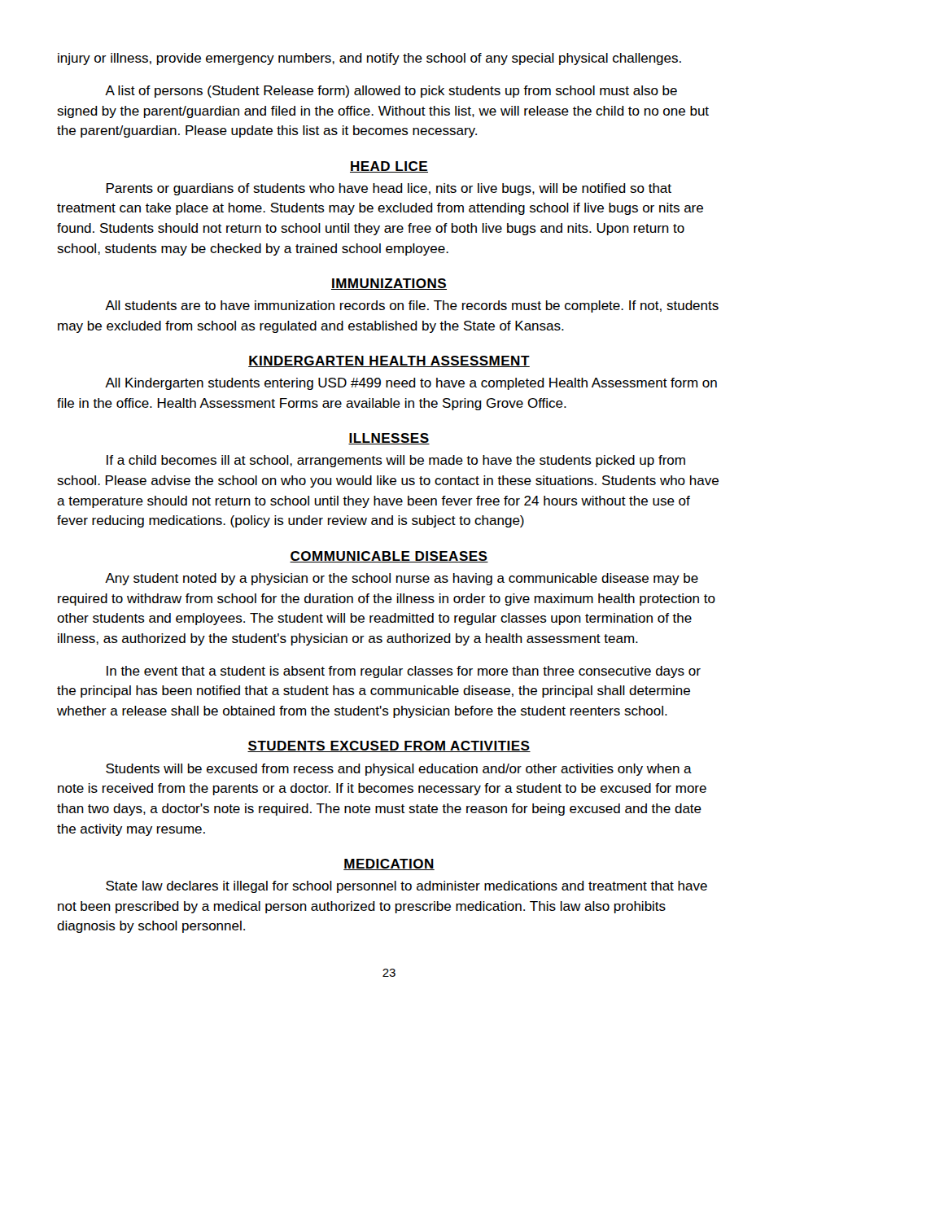injury or illness, provide emergency numbers, and notify the school of any special physical challenges.
A list of persons (Student Release form) allowed to pick students up from school must also be signed by the parent/guardian and filed in the office. Without this list, we will release the child to no one but the parent/guardian. Please update this list as it becomes necessary.
HEAD LICE
Parents or guardians of students who have head lice, nits or live bugs, will be notified so that treatment can take place at home. Students may be excluded from attending school if live bugs or nits are found. Students should not return to school until they are free of both live bugs and nits. Upon return to school, students may be checked by a trained school employee.
IMMUNIZATIONS
All students are to have immunization records on file. The records must be complete. If not, students may be excluded from school as regulated and established by the State of Kansas.
KINDERGARTEN HEALTH ASSESSMENT
All Kindergarten students entering USD #499 need to have a completed Health Assessment form on file in the office. Health Assessment Forms are available in the Spring Grove Office.
ILLNESSES
If a child becomes ill at school, arrangements will be made to have the students picked up from school. Please advise the school on who you would like us to contact in these situations. Students who have a temperature should not return to school until they have been fever free for 24 hours without the use of fever reducing medications. (policy is under review and is subject to change)
COMMUNICABLE DISEASES
Any student noted by a physician or the school nurse as having a communicable disease may be required to withdraw from school for the duration of the illness in order to give maximum health protection to other students and employees. The student will be readmitted to regular classes upon termination of the illness, as authorized by the student's physician or as authorized by a health assessment team.
In the event that a student is absent from regular classes for more than three consecutive days or the principal has been notified that a student has a communicable disease, the principal shall determine whether a release shall be obtained from the student's physician before the student reenters school.
STUDENTS EXCUSED FROM ACTIVITIES
Students will be excused from recess and physical education and/or other activities only when a note is received from the parents or a doctor. If it becomes necessary for a student to be excused for more than two days, a doctor's note is required. The note must state the reason for being excused and the date the activity may resume.
MEDICATION
State law declares it illegal for school personnel to administer medications and treatment that have not been prescribed by a medical person authorized to prescribe medication. This law also prohibits diagnosis by school personnel.
23